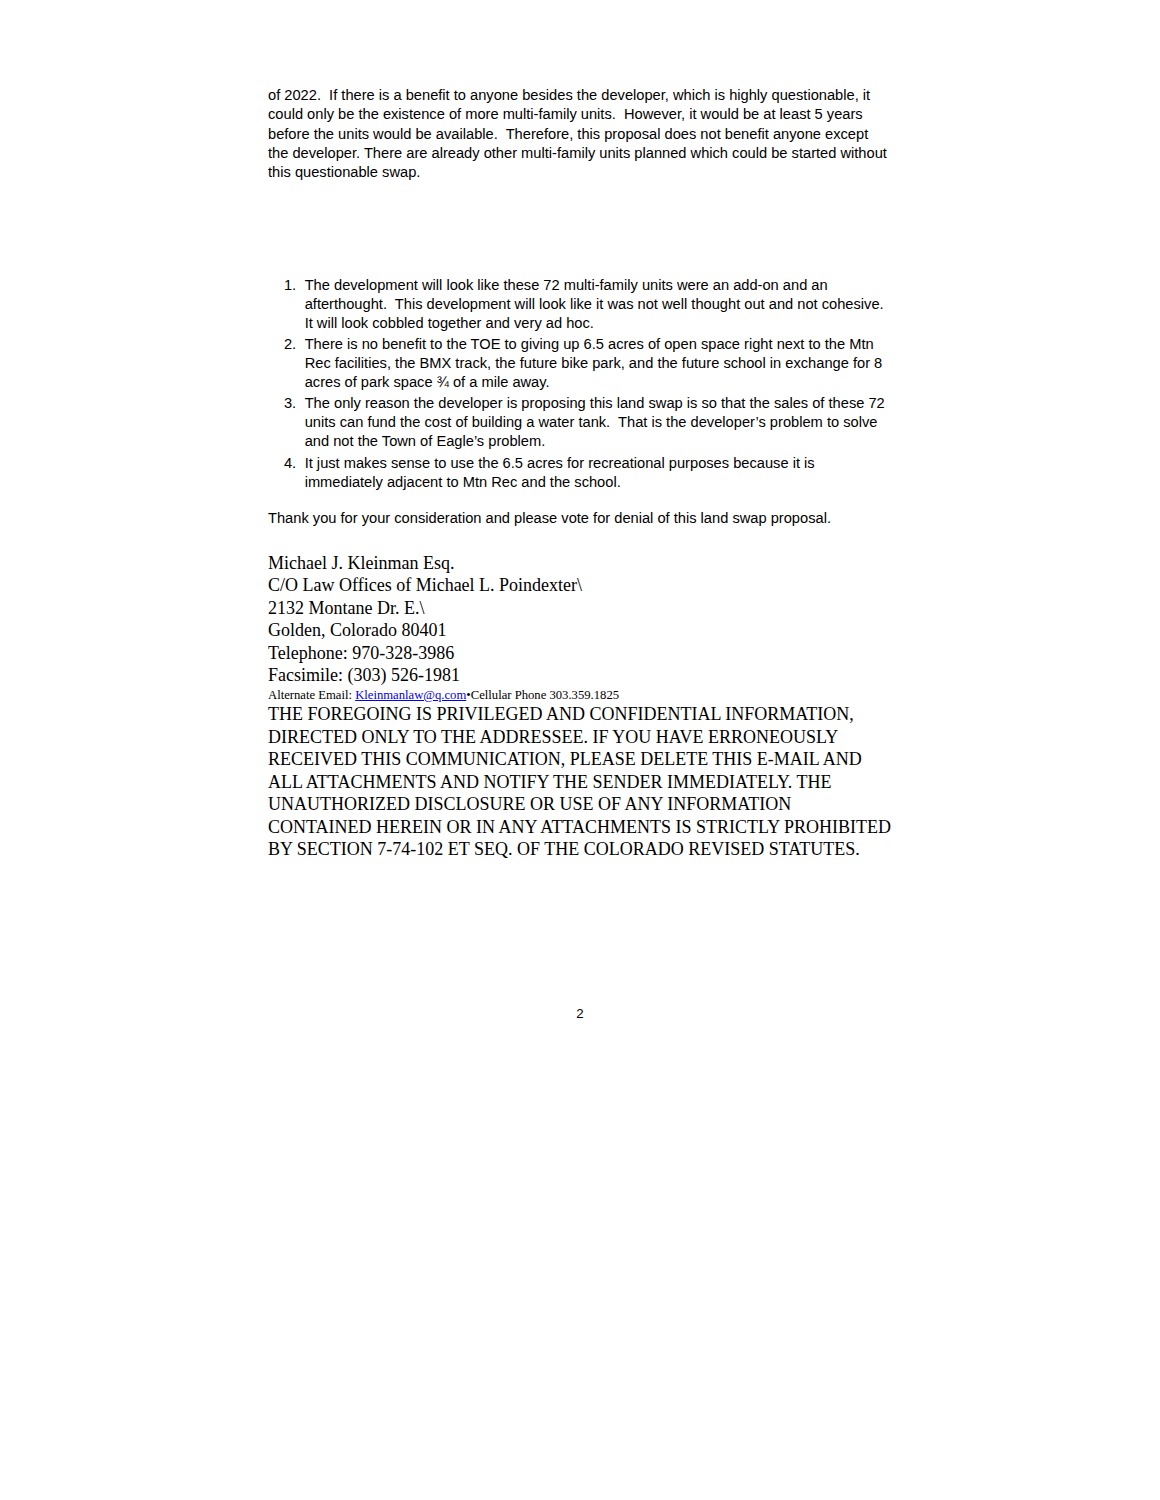of 2022. If there is a benefit to anyone besides the developer, which is highly questionable, it could only be the existence of more multi-family units. However, it would be at least 5 years before the units would be available. Therefore, this proposal does not benefit anyone except the developer. There are already other multi-family units planned which could be started without this questionable swap.
The development will look like these 72 multi-family units were an add-on and an afterthought. This development will look like it was not well thought out and not cohesive. It will look cobbled together and very ad hoc.
There is no benefit to the TOE to giving up 6.5 acres of open space right next to the Mtn Rec facilities, the BMX track, the future bike park, and the future school in exchange for 8 acres of park space ¾ of a mile away.
The only reason the developer is proposing this land swap is so that the sales of these 72 units can fund the cost of building a water tank. That is the developer’s problem to solve and not the Town of Eagle’s problem.
It just makes sense to use the 6.5 acres for recreational purposes because it is immediately adjacent to Mtn Rec and the school.
Thank you for your consideration and please vote for denial of this land swap proposal.
Michael J. Kleinman Esq.
C/O Law Offices of Michael L. Poindexter\
2132 Montane Dr. E.\
Golden, Colorado 80401
Telephone: 970-328-3986
Facsimile: (303) 526-1981
Alternate Email: Kleinmanlaw@q.com•Cellular Phone 303.359.1825
THE FOREGOING IS PRIVILEGED AND CONFIDENTIAL INFORMATION, DIRECTED ONLY TO THE ADDRESSEE. IF YOU HAVE ERRONEOUSLY RECEIVED THIS COMMUNICATION, PLEASE DELETE THIS E-MAIL AND ALL ATTACHMENTS AND NOTIFY THE SENDER IMMEDIATELY. THE UNAUTHORIZED DISCLOSURE OR USE OF ANY INFORMATION CONTAINED HEREIN OR IN ANY ATTACHMENTS IS STRICTLY PROHIBITED BY SECTION 7-74-102 ET SEQ. OF THE COLORADO REVISED STATUTES.
2